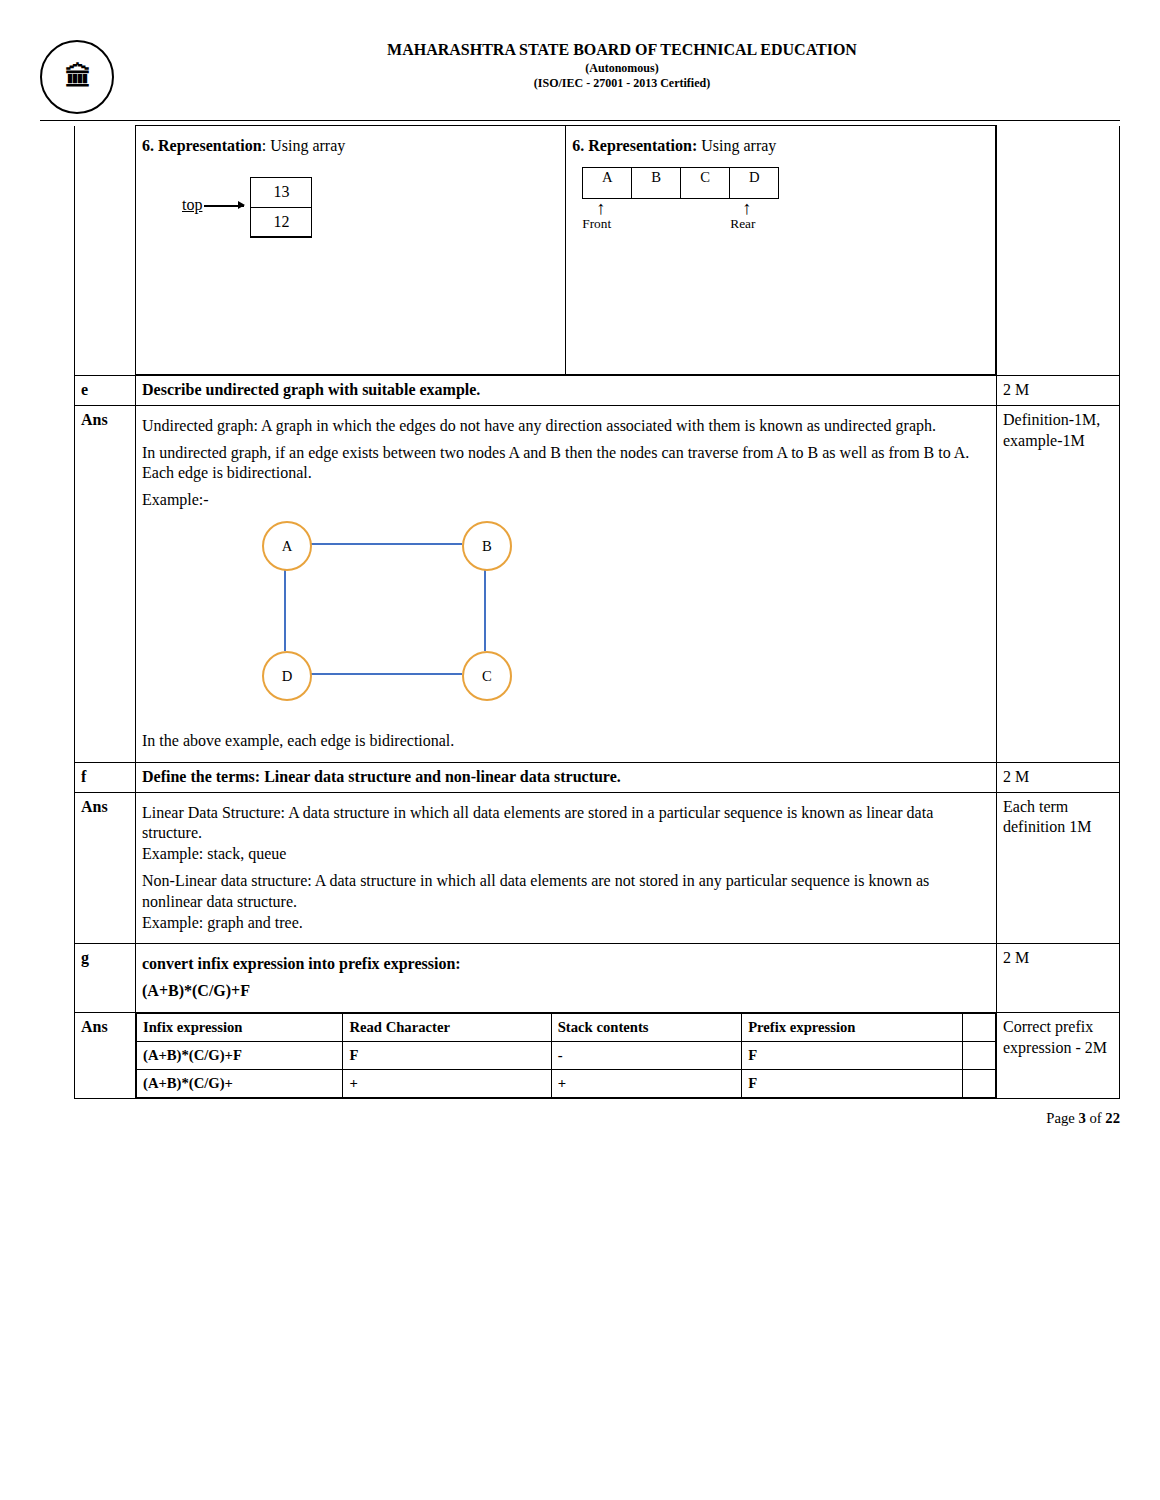🏛
MAHARASHTRA STATE BOARD OF TECHNICAL EDUCATION
(Autonomous)
(ISO/IEC - 27001 - 2013 Certified)
| | | / 6. Representation : Using array top 13 12 / 6. Representation: Using array / A / B / C / D / ↑ Front ↑ Rear / | |
| | e | Describe undirected graph with suitable example. | 2 M |
| | Ans | Undirected graph: A graph in which the edges do not have any direction associated with them is known as undirected graph. In undirected graph, if an edge exists between two nodes A and B then the nodes can traverse from A to B as well as from B to A. Each edge is bidirectional. Example:- A B D C In the above example, each edge is bidirectional. | Definition-1M, example-1M |
| | f | Define the terms: Linear data structure and non-linear data structure. | 2 M |
| | Ans | Linear Data Structure: A data structure in which all data elements are stored in a particular sequence is known as linear data structure. Example: stack, queue Non-Linear data structure: A data structure in which all data elements are not stored in any particular sequence is known as nonlinear data structure. Example: graph and tree. | Each term definition 1M |
| | g | convert infix expression into prefix expression: (A+B)*(C/G)+F | 2 M |
| | Ans | / Infix expression / Read Character / Stack contents / Prefix expression / / / --- / --- / --- / --- / --- / / (A+B)*(C/G)+F / F / - / F / / / (A+B)*(C/G)+ / + / + / F / / | Correct prefix expression - 2M |
Page 3 of 22